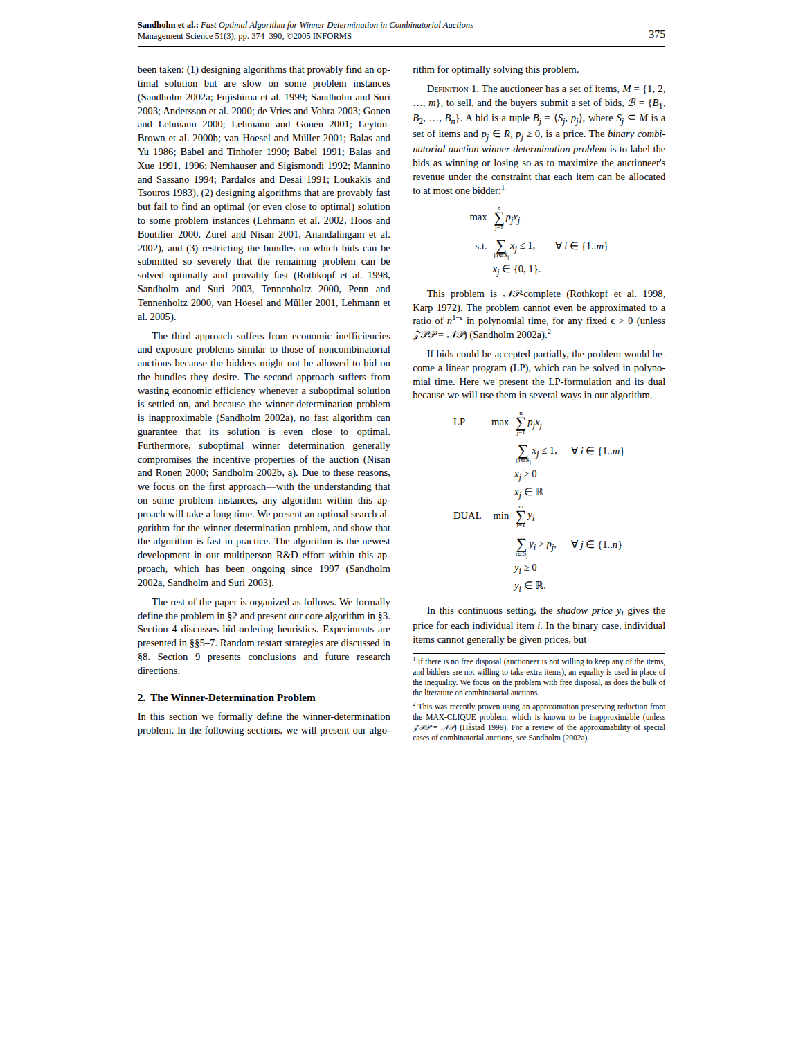Sandholm et al.: Fast Optimal Algorithm for Winner Determination in Combinatorial Auctions
Management Science 51(3), pp. 374–390, ©2005 INFORMS
375
been taken: (1) designing algorithms that provably find an optimal solution but are slow on some problem instances (Sandholm 2002a; Fujishima et al. 1999; Sandholm and Suri 2003; Andersson et al. 2000; de Vries and Vohra 2003; Gonen and Lehmann 2000; Lehmann and Gonen 2001; Leyton-Brown et al. 2000b; van Hoesel and Müller 2001; Balas and Yu 1986; Babel and Tinhofer 1990; Babel 1991; Balas and Xue 1991, 1996; Nemhauser and Sigismondi 1992; Mannino and Sassano 1994; Pardalos and Desai 1991; Loukakis and Tsouros 1983), (2) designing algorithms that are provably fast but fail to find an optimal (or even close to optimal) solution to some problem instances (Lehmann et al. 2002, Hoos and Boutilier 2000, Zurel and Nisan 2001, Anandalingam et al. 2002), and (3) restricting the bundles on which bids can be submitted so severely that the remaining problem can be solved optimally and provably fast (Rothkopf et al. 1998, Sandholm and Suri 2003, Tennenholtz 2000, Penn and Tennenholtz 2000, van Hoesel and Müller 2001, Lehmann et al. 2005).
The third approach suffers from economic inefficiencies and exposure problems similar to those of noncombinatorial auctions because the bidders might not be allowed to bid on the bundles they desire. The second approach suffers from wasting economic efficiency whenever a suboptimal solution is settled on, and because the winner-determination problem is inapproximable (Sandholm 2002a), no fast algorithm can guarantee that its solution is even close to optimal. Furthermore, suboptimal winner determination generally compromises the incentive properties of the auction (Nisan and Ronen 2000; Sandholm 2002b, a). Due to these reasons, we focus on the first approach—with the understanding that on some problem instances, any algorithm within this approach will take a long time. We present an optimal search algorithm for the winner-determination problem, and show that the algorithm is fast in practice. The algorithm is the newest development in our multiperson R&D effort within this approach, which has been ongoing since 1997 (Sandholm 2002a, Sandholm and Suri 2003).
The rest of the paper is organized as follows. We formally define the problem in §2 and present our core algorithm in §3. Section 4 discusses bid-ordering heuristics. Experiments are presented in §§5–7. Random restart strategies are discussed in §8. Section 9 presents conclusions and future research directions.
2. The Winner-Determination Problem
In this section we formally define the winner-determination problem. In the following sections, we will present our algorithm for optimally solving this problem.
Definition 1. The auctioneer has a set of items, M = {1, 2, …, m}, to sell, and the buyers submit a set of bids, ℬ = {B1, B2, …, Bn}. A bid is a tuple Bj = ⟨Sj, pj⟩, where Sj ⊆ M is a set of items and pj ∈ R, pj ≥ 0, is a price. The binary combinatorial auction winner-determination problem is to label the bids as winning or losing so as to maximize the auctioneer's revenue under the constraint that each item can be allocated to at most one bidder:1
| max | n ∑ j=1 p j x j | |
| s.t. | ∑ j/i∈S j x j ≤ 1, | ∀ i ∈ {1.. m } |
| | x j ∈ {0, 1}. | |
This problem is 𝒩𝒫-complete (Rothkopf et al. 1998, Karp 1972). The problem cannot even be approximated to a ratio of n1−ϵ in polynomial time, for any fixed ϵ > 0 (unless 𝒵𝒫𝒫 = 𝒩𝒫) (Sandholm 2002a).2
If bids could be accepted partially, the problem would become a linear program (LP), which can be solved in polynomial time. Here we present the LP-formulation and its dual because we will use them in several ways in our algorithm.
| LP | max | n ∑ j=1 p j x j | |
| | | ∑ j/i∈S j x j ≤ 1, | ∀ i ∈ {1.. m } |
| | | x j ≥ 0 | |
| | | x j ∈ ℝ | |
| DUAL | min | m ∑ i=1 y i | |
| | | ∑ i∈S j y i ≥ p j , | ∀ j ∈ {1.. n } |
| | | y i ≥ 0 | |
| | | y i ∈ ℝ. | |
In this continuous setting, the shadow price yi gives the price for each individual item i. In the binary case, individual items cannot generally be given prices, but
1 If there is no free disposal (auctioneer is not willing to keep any of the items, and bidders are not willing to take extra items), an equality is used in place of the inequality. We focus on the problem with free disposal, as does the bulk of the literature on combinatorial auctions.
2 This was recently proven using an approximation-preserving reduction from the MAX-CLIQUE problem, which is known to be inapproximable (unless 𝒵𝒫𝒫 = 𝒩𝒫) (Håstad 1999). For a review of the approximability of special cases of combinatorial auctions, see Sandholm (2002a).